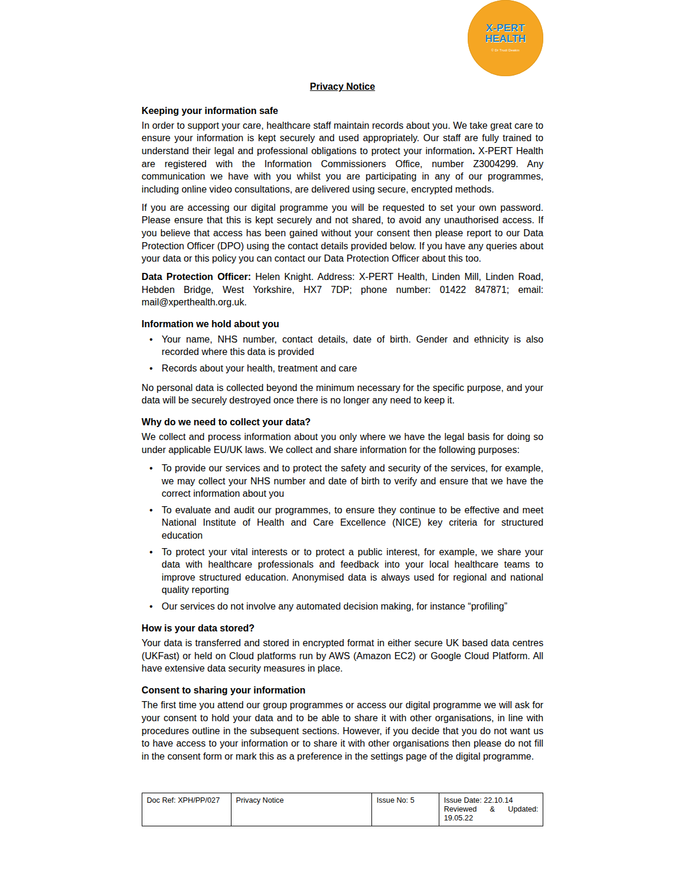X-PERT HEALTH © Dr Trudi Deakin
Privacy Notice
Keeping your information safe
In order to support your care, healthcare staff maintain records about you. We take great care to ensure your information is kept securely and used appropriately. Our staff are fully trained to understand their legal and professional obligations to protect your information. X-PERT Health are registered with the Information Commissioners Office, number Z3004299. Any communication we have with you whilst you are participating in any of our programmes, including online video consultations, are delivered using secure, encrypted methods.
If you are accessing our digital programme you will be requested to set your own password. Please ensure that this is kept securely and not shared, to avoid any unauthorised access. If you believe that access has been gained without your consent then please report to our Data Protection Officer (DPO) using the contact details provided below. If you have any queries about your data or this policy you can contact our Data Protection Officer about this too.
Data Protection Officer: Helen Knight. Address: X-PERT Health, Linden Mill, Linden Road, Hebden Bridge, West Yorkshire, HX7 7DP; phone number: 01422 847871; email: mail@xperthealth.org.uk.
Information we hold about you
Your name, NHS number, contact details, date of birth. Gender and ethnicity is also recorded where this data is provided
Records about your health, treatment and care
No personal data is collected beyond the minimum necessary for the specific purpose, and your data will be securely destroyed once there is no longer any need to keep it.
Why do we need to collect your data?
We collect and process information about you only where we have the legal basis for doing so under applicable EU/UK laws. We collect and share information for the following purposes:
To provide our services and to protect the safety and security of the services, for example, we may collect your NHS number and date of birth to verify and ensure that we have the correct information about you
To evaluate and audit our programmes, to ensure they continue to be effective and meet National Institute of Health and Care Excellence (NICE) key criteria for structured education
To protect your vital interests or to protect a public interest, for example, we share your data with healthcare professionals and feedback into your local healthcare teams to improve structured education. Anonymised data is always used for regional and national quality reporting
Our services do not involve any automated decision making, for instance “profiling”
How is your data stored?
Your data is transferred and stored in encrypted format in either secure UK based data centres (UKFast) or held on Cloud platforms run by AWS (Amazon EC2) or Google Cloud Platform. All have extensive data security measures in place.
Consent to sharing your information
The first time you attend our group programmes or access our digital programme we will ask for your consent to hold your data and to be able to share it with other organisations, in line with procedures outline in the subsequent sections. However, if you decide that you do not want us to have access to your information or to share it with other organisations then please do not fill in the consent form or mark this as a preference in the settings page of the digital programme.
| Doc Ref: XPH/PP/027 | Privacy Notice | Issue No: 5 | Issue Date: 22.10.14 Reviewed & Updated: 19.05.22 |